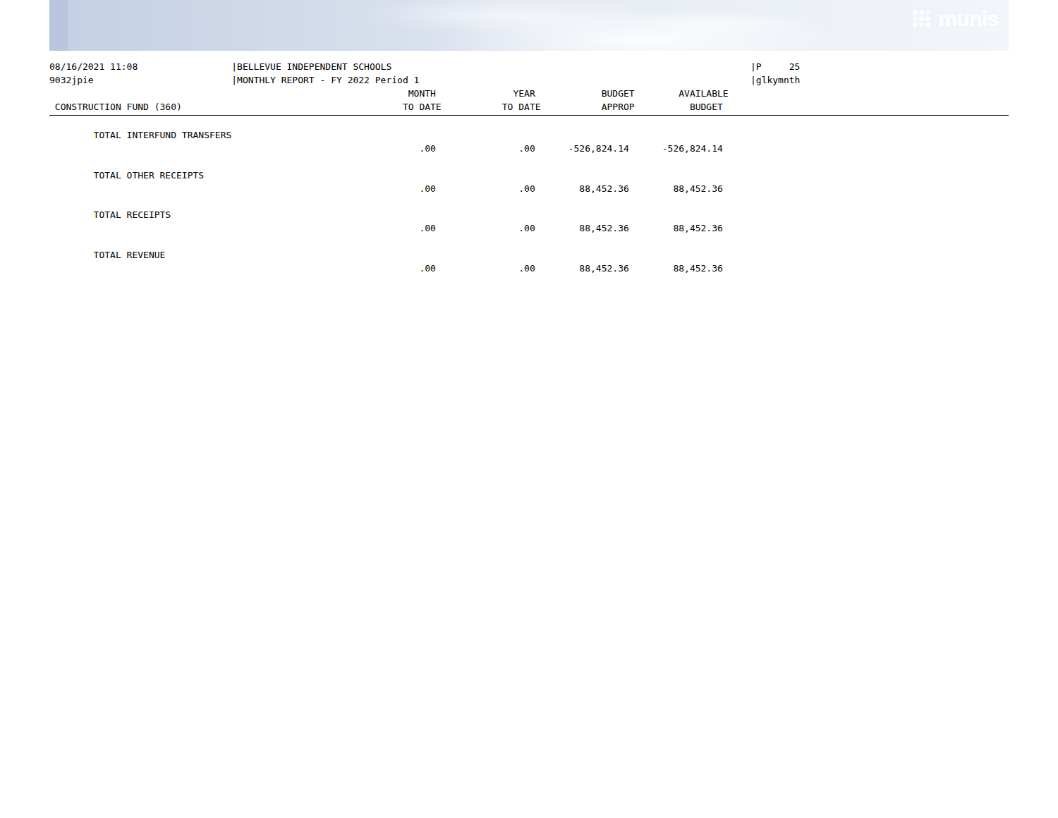munis
a tyler erp solution
08/16/2021 11:08                 |BELLEVUE INDEPENDENT SCHOOLS                                                                 |P     25
9032jpie                         |MONTHLY REPORT - FY 2022 Period 1                                                            |glkymnth
                                                                 MONTH              YEAR            BUDGET        AVAILABLE
 CONSTRUCTION FUND (360)                                        TO DATE           TO DATE           APPROP          BUDGET
        TOTAL INTERFUND TRANSFERS
                                                                   .00               .00      -526,824.14      -526,824.14

        TOTAL OTHER RECEIPTS
                                                                   .00               .00        88,452.36        88,452.36

        TOTAL RECEIPTS
                                                                   .00               .00        88,452.36        88,452.36

        TOTAL REVENUE
                                                                   .00               .00        88,452.36        88,452.36